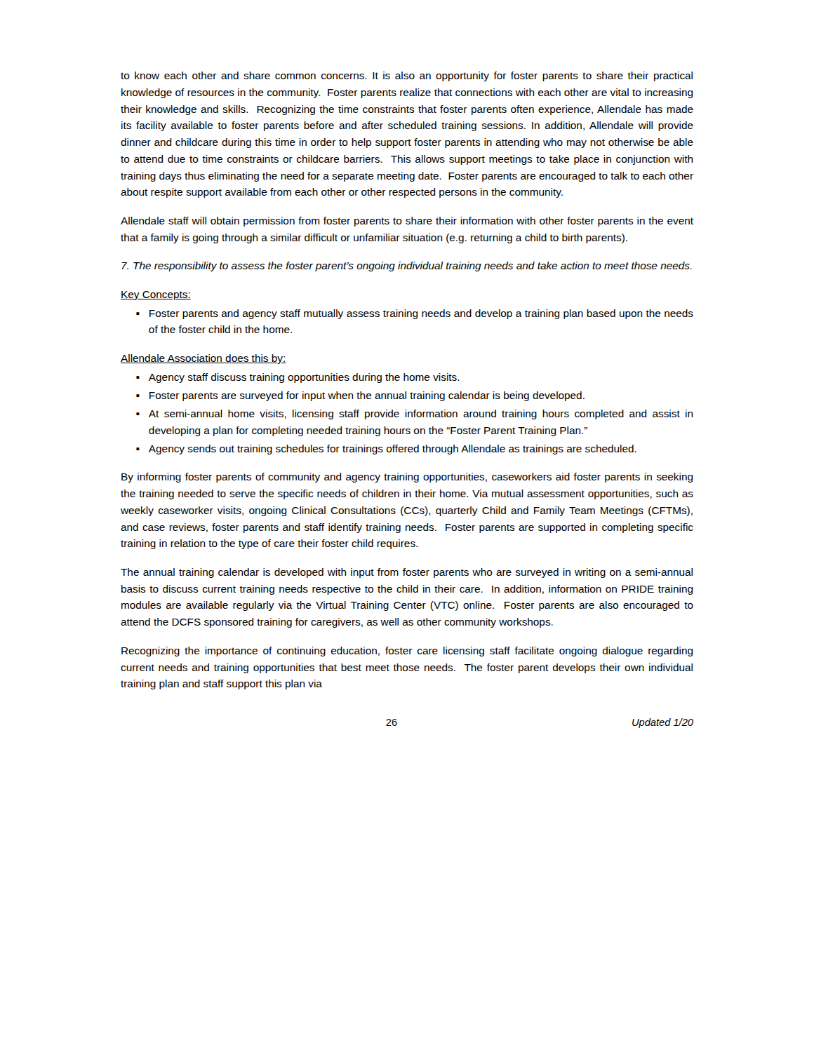to know each other and share common concerns. It is also an opportunity for foster parents to share their practical knowledge of resources in the community. Foster parents realize that connections with each other are vital to increasing their knowledge and skills. Recognizing the time constraints that foster parents often experience, Allendale has made its facility available to foster parents before and after scheduled training sessions. In addition, Allendale will provide dinner and childcare during this time in order to help support foster parents in attending who may not otherwise be able to attend due to time constraints or childcare barriers. This allows support meetings to take place in conjunction with training days thus eliminating the need for a separate meeting date. Foster parents are encouraged to talk to each other about respite support available from each other or other respected persons in the community.
Allendale staff will obtain permission from foster parents to share their information with other foster parents in the event that a family is going through a similar difficult or unfamiliar situation (e.g. returning a child to birth parents).
7. The responsibility to assess the foster parent’s ongoing individual training needs and take action to meet those needs.
Key Concepts:
Foster parents and agency staff mutually assess training needs and develop a training plan based upon the needs of the foster child in the home.
Allendale Association does this by:
Agency staff discuss training opportunities during the home visits.
Foster parents are surveyed for input when the annual training calendar is being developed.
At semi-annual home visits, licensing staff provide information around training hours completed and assist in developing a plan for completing needed training hours on the “Foster Parent Training Plan.”
Agency sends out training schedules for trainings offered through Allendale as trainings are scheduled.
By informing foster parents of community and agency training opportunities, caseworkers aid foster parents in seeking the training needed to serve the specific needs of children in their home. Via mutual assessment opportunities, such as weekly caseworker visits, ongoing Clinical Consultations (CCs), quarterly Child and Family Team Meetings (CFTMs), and case reviews, foster parents and staff identify training needs. Foster parents are supported in completing specific training in relation to the type of care their foster child requires.
The annual training calendar is developed with input from foster parents who are surveyed in writing on a semi-annual basis to discuss current training needs respective to the child in their care. In addition, information on PRIDE training modules are available regularly via the Virtual Training Center (VTC) online. Foster parents are also encouraged to attend the DCFS sponsored training for caregivers, as well as other community workshops.
Recognizing the importance of continuing education, foster care licensing staff facilitate ongoing dialogue regarding current needs and training opportunities that best meet those needs. The foster parent develops their own individual training plan and staff support this plan via
26 Updated 1/20